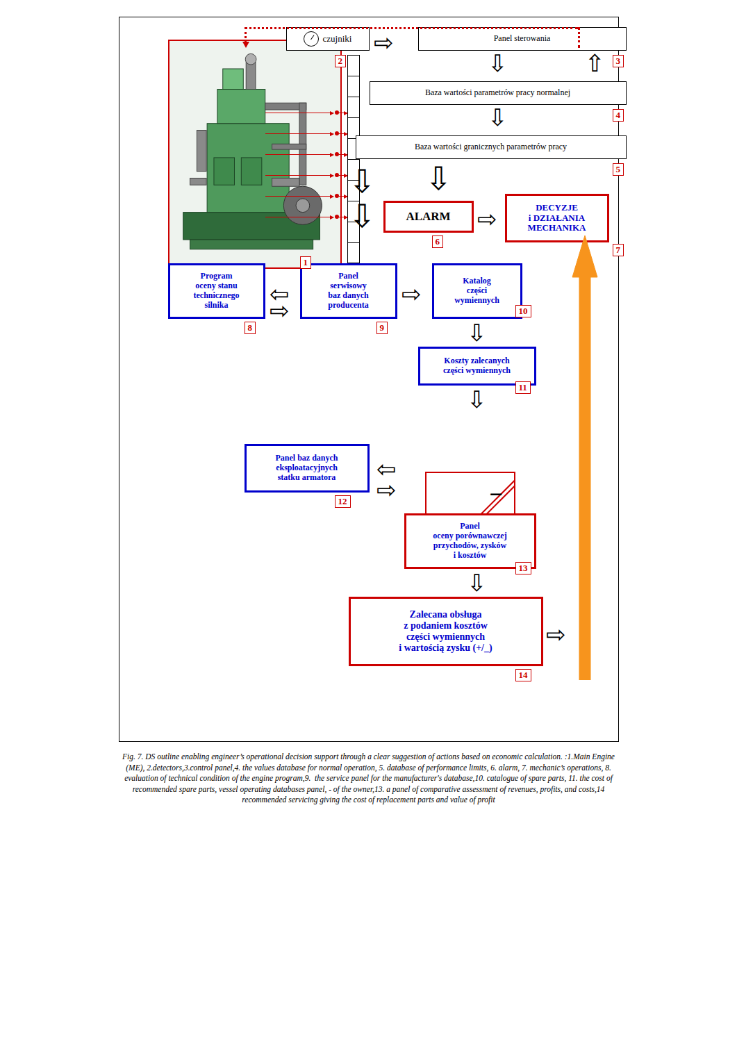czujniki
2
Panel sterowania
3
Baza wartości parametrów pracy normalnej
4
Baza wartości granicznych parametrów pracy
5
ALARM
6
DECYZJE
i DZIAŁANIA
MECHANIKA
7
Program
oceny stanu
technicznego
silnika
8
Panel
serwisowy
baz danych
producenta
9
Katalog
części
wymiennych
10
Koszty zalecanych
części wymiennych
11
Panel baz danych
eksploatacyjnych
statku armatora
12
−
+
Panel
oceny porównawczej
przychodów, zysków
i kosztów
13
Zalecana obsługa
z podaniem kosztów
części wymiennych
i wartością zysku (+/_)
14
1
Fig. 7. DS outline enabling engineer’s operational decision support through a clear suggestion of actions based on economic calculation. :1.Main Engine (ME), 2.detectors,3.control panel,4. the values database for normal operation, 5. database of performance limits, 6. alarm, 7. mechanic’s operations, 8. evaluation of technical condition of the engine program,9. the service panel for the manufacturer's database,10. catalogue of spare parts, 11. the cost of recommended spare parts, vessel operating databases panel, - of the owner,13. a panel of comparative assessment of revenues, profits, and costs,14 recommended servicing giving the cost of replacement parts and value of profit